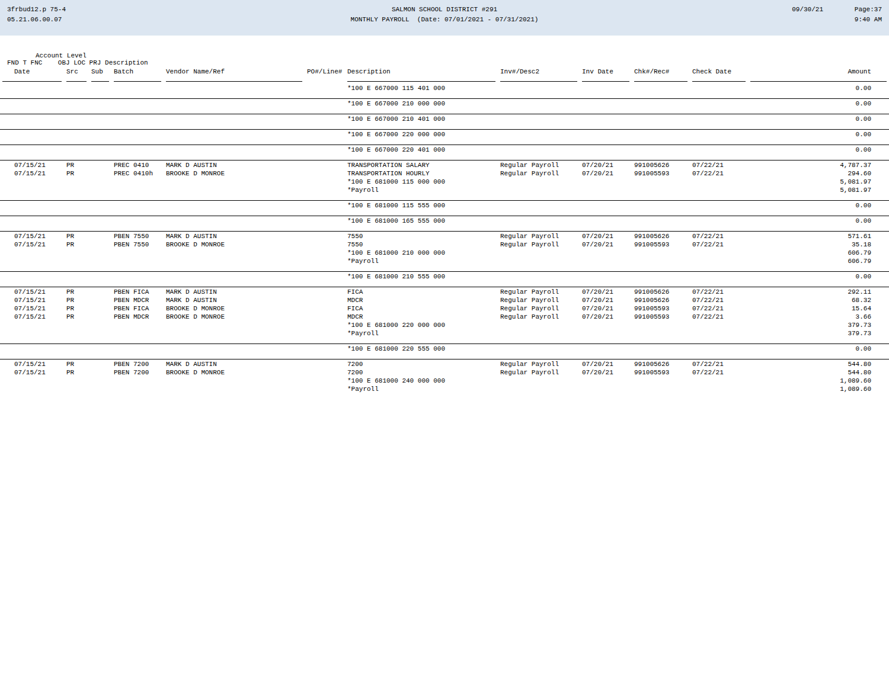3frbud12.p 75-4
05.21.06.00.07
SALMON SCHOOL DISTRICT #291
MONTHLY PAYROLL (Date: 07/01/2021 - 07/31/2021)
09/30/21 Page:37
9:40 AM
Account Level
FND T FNC OBJ LOC PRJ Description
| Date | Src | Sub | Batch | Vendor Name/Ref | PO#/Line# | Description | Inv#/Desc2 | Inv Date | Chk#/Rec# | Check Date | Amount |
| | | | | | | *100 E 667000 115 401 000 | | | | | 0.00 |
| | | | | | | *100 E 667000 210 000 000 | | | | | 0.00 |
| | | | | | | *100 E 667000 210 401 000 | | | | | 0.00 |
| | | | | | | *100 E 667000 220 000 000 | | | | | 0.00 |
| | | | | | | *100 E 667000 220 401 000 | | | | | 0.00 |
| 07/15/21 | PR | | PREC 0410 | MARK D AUSTIN | | TRANSPORTATION SALARY | Regular Payroll | 07/20/21 | 991005626 | 07/22/21 | 4,787.37 |
| 07/15/21 | PR | | PREC 0410h | BROOKE D MONROE | | TRANSPORTATION HOURLY | Regular Payroll | 07/20/21 | 991005593 | 07/22/21 | 294.60 |
| | | | | | | *100 E 681000 115 000 000 | | | | | 5,081.97 |
| | | | | | | *Payroll | | | | | 5,081.97 |
| | | | | | | *100 E 681000 115 555 000 | | | | | 0.00 |
| | | | | | | *100 E 681000 165 555 000 | | | | | 0.00 |
| 07/15/21 | PR | | PBEN 7550 | MARK D AUSTIN | | 7550 | Regular Payroll | 07/20/21 | 991005626 | 07/22/21 | 571.61 |
| 07/15/21 | PR | | PBEN 7550 | BROOKE D MONROE | | 7550 | Regular Payroll | 07/20/21 | 991005593 | 07/22/21 | 35.18 |
| | | | | | | *100 E 681000 210 000 000 | | | | | 606.79 |
| | | | | | | *Payroll | | | | | 606.79 |
| | | | | | | *100 E 681000 210 555 000 | | | | | 0.00 |
| 07/15/21 | PR | | PBEN FICA | MARK D AUSTIN | | FICA | Regular Payroll | 07/20/21 | 991005626 | 07/22/21 | 292.11 |
| 07/15/21 | PR | | PBEN MDCR | MARK D AUSTIN | | MDCR | Regular Payroll | 07/20/21 | 991005626 | 07/22/21 | 68.32 |
| 07/15/21 | PR | | PBEN FICA | BROOKE D MONROE | | FICA | Regular Payroll | 07/20/21 | 991005593 | 07/22/21 | 15.64 |
| 07/15/21 | PR | | PBEN MDCR | BROOKE D MONROE | | MDCR | Regular Payroll | 07/20/21 | 991005593 | 07/22/21 | 3.66 |
| | | | | | | *100 E 681000 220 000 000 | | | | | 379.73 |
| | | | | | | *Payroll | | | | | 379.73 |
| | | | | | | *100 E 681000 220 555 000 | | | | | 0.00 |
| 07/15/21 | PR | | PBEN 7200 | MARK D AUSTIN | | 7200 | Regular Payroll | 07/20/21 | 991005626 | 07/22/21 | 544.80 |
| 07/15/21 | PR | | PBEN 7200 | BROOKE D MONROE | | 7200 | Regular Payroll | 07/20/21 | 991005593 | 07/22/21 | 544.80 |
| | | | | | | *100 E 681000 240 000 000 | | | | | 1,089.60 |
| | | | | | | *Payroll | | | | | 1,089.60 |